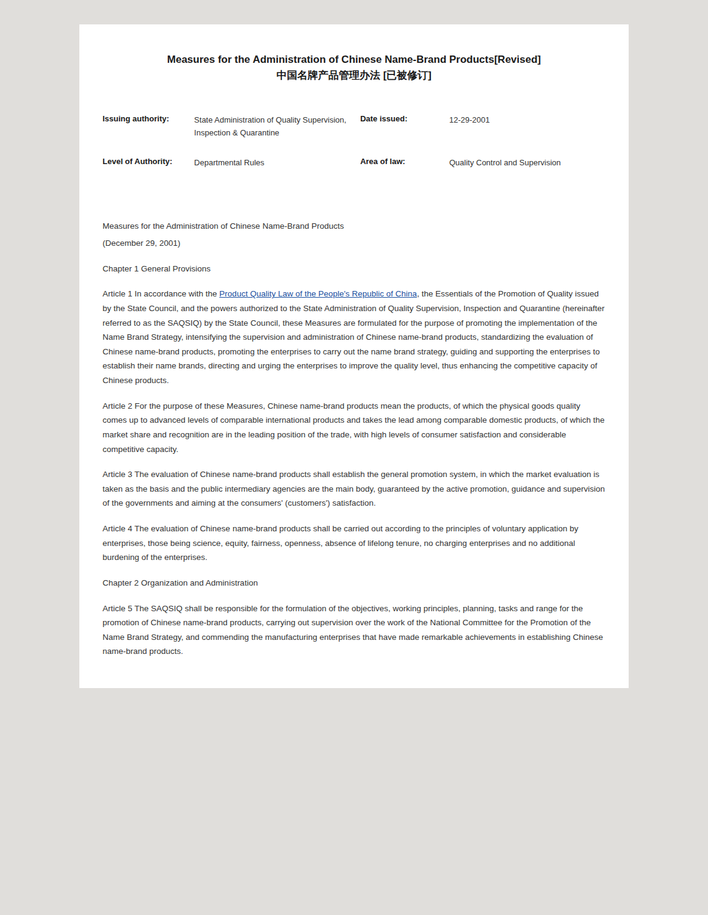Measures for the Administration of Chinese Name-Brand Products[Revised]
中国名牌产品管理办法 [已被修订]
| Issuing authority: | State Administration of Quality Supervision, Inspection & Quarantine | Date issued: | 12-29-2001 |
| Level of Authority: | Departmental Rules | Area of law: | Quality Control and Supervision |
Measures for the Administration of Chinese Name-Brand Products
(December 29, 2001)
Chapter 1 General Provisions
Article 1 In accordance with the Product Quality Law of the People's Republic of China, the Essentials of the Promotion of Quality issued by the State Council, and the powers authorized to the State Administration of Quality Supervision, Inspection and Quarantine (hereinafter referred to as the SAQSIQ) by the State Council, these Measures are formulated for the purpose of promoting the implementation of the Name Brand Strategy, intensifying the supervision and administration of Chinese name-brand products, standardizing the evaluation of Chinese name-brand products, promoting the enterprises to carry out the name brand strategy, guiding and supporting the enterprises to establish their name brands, directing and urging the enterprises to improve the quality level, thus enhancing the competitive capacity of Chinese products.
Article 2 For the purpose of these Measures, Chinese name-brand products mean the products, of which the physical goods quality comes up to advanced levels of comparable international products and takes the lead among comparable domestic products, of which the market share and recognition are in the leading position of the trade, with high levels of consumer satisfaction and considerable competitive capacity.
Article 3 The evaluation of Chinese name-brand products shall establish the general promotion system, in which the market evaluation is taken as the basis and the public intermediary agencies are the main body, guaranteed by the active promotion, guidance and supervision of the governments and aiming at the consumers' (customers') satisfaction.
Article 4 The evaluation of Chinese name-brand products shall be carried out according to the principles of voluntary application by enterprises, those being science, equity, fairness, openness, absence of lifelong tenure, no charging enterprises and no additional burdening of the enterprises.
Chapter 2 Organization and Administration
Article 5 The SAQSIQ shall be responsible for the formulation of the objectives, working principles, planning, tasks and range for the promotion of Chinese name-brand products, carrying out supervision over the work of the National Committee for the Promotion of the Name Brand Strategy, and commending the manufacturing enterprises that have made remarkable achievements in establishing Chinese name-brand products.